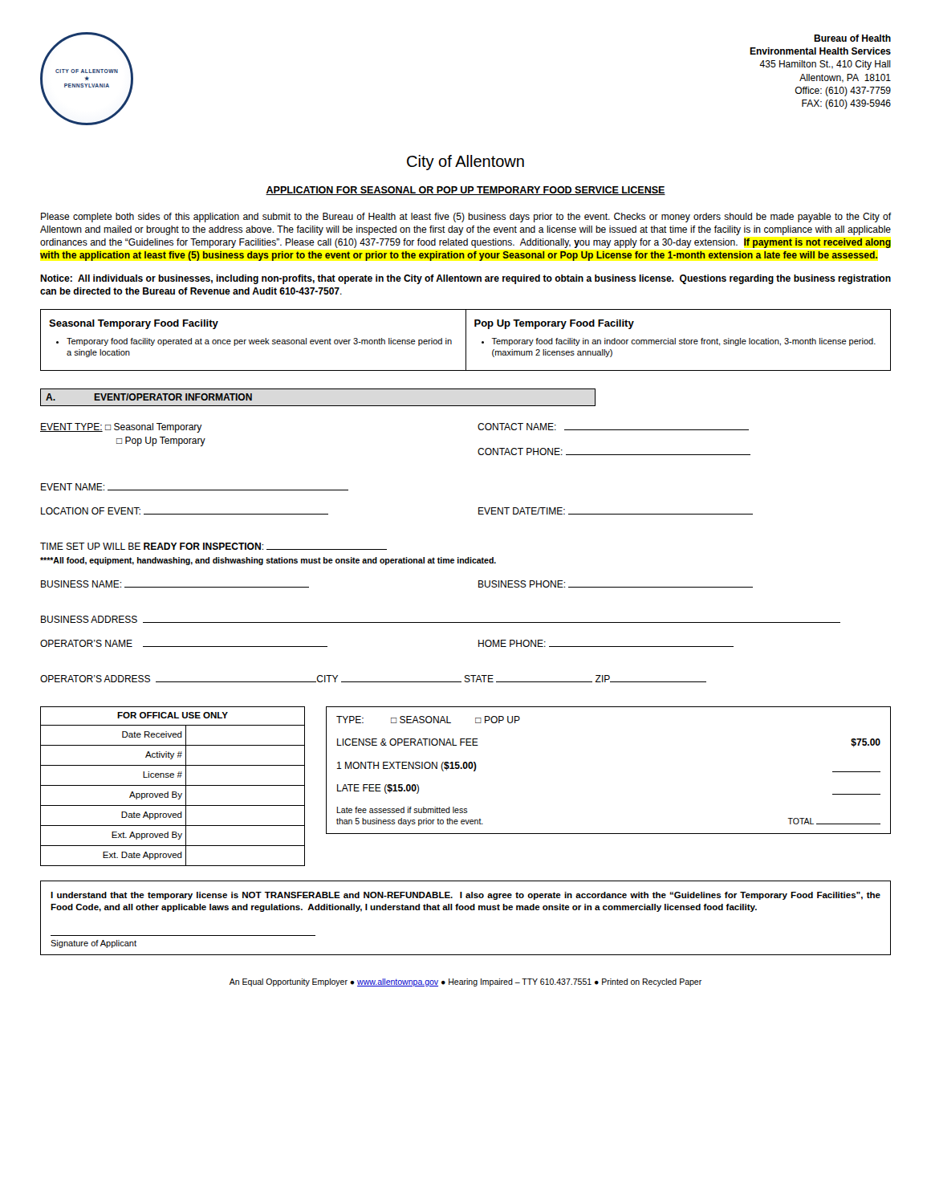CITY OF ALLENTOWN
★
PENNSYLVANIA
Bureau of Health
Environmental Health Services
435 Hamilton St., 410 City Hall
Allentown, PA 18101
Office: (610) 437-7759
FAX: (610) 439-5946
City of Allentown
APPLICATION FOR SEASONAL OR POP UP TEMPORARY FOOD SERVICE LICENSE
Please complete both sides of this application and submit to the Bureau of Health at least five (5) business days prior to the event. Checks or money orders should be made payable to the City of Allentown and mailed or brought to the address above. The facility will be inspected on the first day of the event and a license will be issued at that time if the facility is in compliance with all applicable ordinances and the “Guidelines for Temporary Facilities”. Please call (610) 437-7759 for food related questions. Additionally, you may apply for a 30-day extension. If payment is not received along with the application at least five (5) business days prior to the event or prior to the expiration of your Seasonal or Pop Up License for the 1-month extension a late fee will be assessed.
Notice: All individuals or businesses, including non-profits, that operate in the City of Allentown are required to obtain a business license. Questions regarding the business registration can be directed to the Bureau of Revenue and Audit 610-437-7507.
| Seasonal Temporary Food Facility Temporary food facility operated at a once per week seasonal event over 3-month license period in a single location | Pop Up Temporary Food Facility Temporary food facility in an indoor commercial store front, single location, 3-month license period. (maximum 2 licenses annually) |
A. EVENT/OPERATOR INFORMATION
EVENT TYPE: □ Seasonal Temporary
□ Pop Up Temporary
CONTACT NAME:
CONTACT PHONE:
EVENT NAME:
LOCATION OF EVENT:
EVENT DATE/TIME:
TIME SET UP WILL BE READY FOR INSPECTION:
****All food, equipment, handwashing, and dishwashing stations must be onsite and operational at time indicated.
BUSINESS NAME:
BUSINESS PHONE:
BUSINESS ADDRESS
OPERATOR’S NAME
HOME PHONE:
OPERATOR’S ADDRESS CITY STATE ZIP
| FOR OFFICAL USE ONLY |
| --- |
| Date Received | |
| Activity # | |
| License # | |
| Approved By | |
| Date Approved | |
| Ext. Approved By | |
| Ext. Date Approved | |
TYPE: □ SEASONAL □ POP UP
LICENSE & OPERATIONAL FEE $75.00
1 MONTH EXTENSION ($15.00)
LATE FEE ($15.00)
Late fee assessed if submitted less
than 5 business days prior to the event. TOTAL
I understand that the temporary license is NOT TRANSFERABLE and NON-REFUNDABLE. I also agree to operate in accordance with the “Guidelines for Temporary Food Facilities”, the Food Code, and all other applicable laws and regulations. Additionally, I understand that all food must be made onsite or in a commercially licensed food facility.
Signature of Applicant
An Equal Opportunity Employer ● www.allentownpa.gov ● Hearing Impaired – TTY 610.437.7551 ● Printed on Recycled Paper